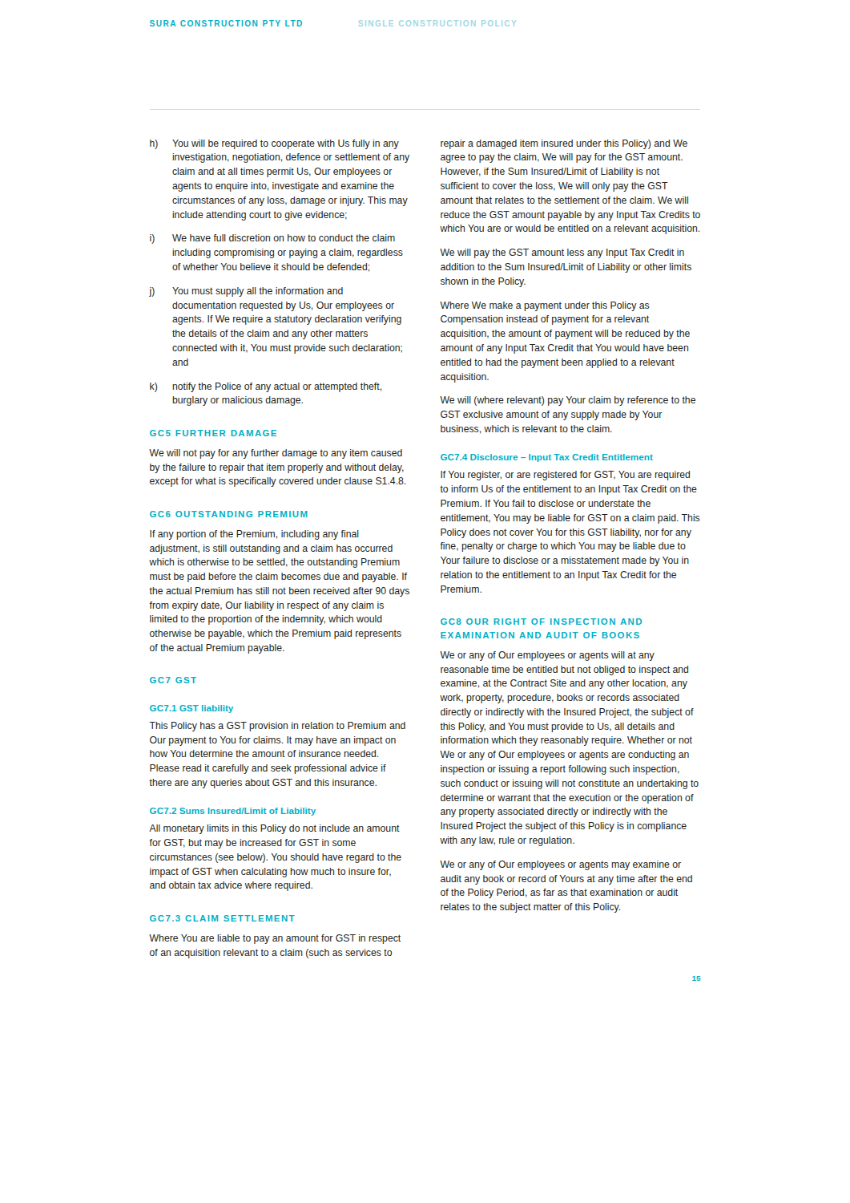SURA Construction Pty Ltd Single Construction Policy
h) You will be required to cooperate with Us fully in any investigation, negotiation, defence or settlement of any claim and at all times permit Us, Our employees or agents to enquire into, investigate and examine the circumstances of any loss, damage or injury. This may include attending court to give evidence;
i) We have full discretion on how to conduct the claim including compromising or paying a claim, regardless of whether You believe it should be defended;
j) You must supply all the information and documentation requested by Us, Our employees or agents. If We require a statutory declaration verifying the details of the claim and any other matters connected with it, You must provide such declaration; and
k) notify the Police of any actual or attempted theft, burglary or malicious damage.
GC5 Further Damage
We will not pay for any further damage to any item caused by the failure to repair that item properly and without delay, except for what is specifically covered under clause S1.4.8.
GC6 Outstanding Premium
If any portion of the Premium, including any final adjustment, is still outstanding and a claim has occurred which is otherwise to be settled, the outstanding Premium must be paid before the claim becomes due and payable. If the actual Premium has still not been received after 90 days from expiry date, Our liability in respect of any claim is limited to the proportion of the indemnity, which would otherwise be payable, which the Premium paid represents of the actual Premium payable.
GC7 GST
GC7.1 GST liability
This Policy has a GST provision in relation to Premium and Our payment to You for claims. It may have an impact on how You determine the amount of insurance needed. Please read it carefully and seek professional advice if there are any queries about GST and this insurance.
GC7.2 Sums Insured/Limit of Liability
All monetary limits in this Policy do not include an amount for GST, but may be increased for GST in some circumstances (see below). You should have regard to the impact of GST when calculating how much to insure for, and obtain tax advice where required.
GC7.3 Claim Settlement
Where You are liable to pay an amount for GST in respect of an acquisition relevant to a claim (such as services to repair a damaged item insured under this Policy) and We agree to pay the claim, We will pay for the GST amount. However, if the Sum Insured/Limit of Liability is not sufficient to cover the loss, We will only pay the GST amount that relates to the settlement of the claim. We will reduce the GST amount payable by any Input Tax Credits to which You are or would be entitled on a relevant acquisition.
We will pay the GST amount less any Input Tax Credit in addition to the Sum Insured/Limit of Liability or other limits shown in the Policy.
Where We make a payment under this Policy as Compensation instead of payment for a relevant acquisition, the amount of payment will be reduced by the amount of any Input Tax Credit that You would have been entitled to had the payment been applied to a relevant acquisition.
We will (where relevant) pay Your claim by reference to the GST exclusive amount of any supply made by Your business, which is relevant to the claim.
GC7.4 Disclosure – Input Tax Credit Entitlement
If You register, or are registered for GST, You are required to inform Us of the entitlement to an Input Tax Credit on the Premium. If You fail to disclose or understate the entitlement, You may be liable for GST on a claim paid. This Policy does not cover You for this GST liability, nor for any fine, penalty or charge to which You may be liable due to Your failure to disclose or a misstatement made by You in relation to the entitlement to an Input Tax Credit for the Premium.
GC8 Our Right of Inspection and Examination and Audit of Books
We or any of Our employees or agents will at any reasonable time be entitled but not obliged to inspect and examine, at the Contract Site and any other location, any work, property, procedure, books or records associated directly or indirectly with the Insured Project, the subject of this Policy, and You must provide to Us, all details and information which they reasonably require. Whether or not We or any of Our employees or agents are conducting an inspection or issuing a report following such inspection, such conduct or issuing will not constitute an undertaking to determine or warrant that the execution or the operation of any property associated directly or indirectly with the Insured Project the subject of this Policy is in compliance with any law, rule or regulation.
We or any of Our employees or agents may examine or audit any book or record of Yours at any time after the end of the Policy Period, as far as that examination or audit relates to the subject matter of this Policy.
15